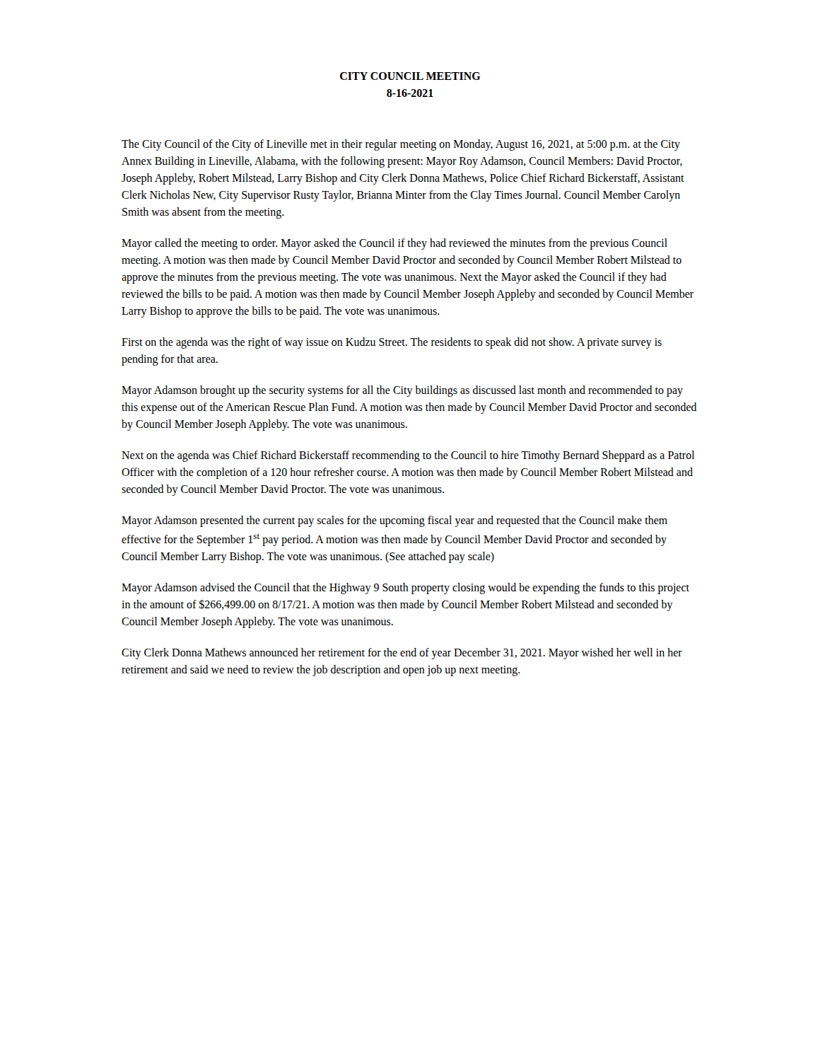CITY COUNCIL MEETING 8-16-2021
The City Council of the City of Lineville met in their regular meeting on Monday, August 16, 2021, at 5:00 p.m. at the City Annex Building in Lineville, Alabama, with the following present: Mayor Roy Adamson, Council Members: David Proctor, Joseph Appleby, Robert Milstead, Larry Bishop and City Clerk Donna Mathews, Police Chief Richard Bickerstaff, Assistant Clerk Nicholas New, City Supervisor Rusty Taylor, Brianna Minter from the Clay Times Journal. Council Member Carolyn Smith was absent from the meeting.
Mayor called the meeting to order. Mayor asked the Council if they had reviewed the minutes from the previous Council meeting. A motion was then made by Council Member David Proctor and seconded by Council Member Robert Milstead to approve the minutes from the previous meeting. The vote was unanimous. Next the Mayor asked the Council if they had reviewed the bills to be paid. A motion was then made by Council Member Joseph Appleby and seconded by Council Member Larry Bishop to approve the bills to be paid. The vote was unanimous.
First on the agenda was the right of way issue on Kudzu Street. The residents to speak did not show. A private survey is pending for that area.
Mayor Adamson brought up the security systems for all the City buildings as discussed last month and recommended to pay this expense out of the American Rescue Plan Fund. A motion was then made by Council Member David Proctor and seconded by Council Member Joseph Appleby. The vote was unanimous.
Next on the agenda was Chief Richard Bickerstaff recommending to the Council to hire Timothy Bernard Sheppard as a Patrol Officer with the completion of a 120 hour refresher course. A motion was then made by Council Member Robert Milstead and seconded by Council Member David Proctor. The vote was unanimous.
Mayor Adamson presented the current pay scales for the upcoming fiscal year and requested that the Council make them effective for the September 1st pay period. A motion was then made by Council Member David Proctor and seconded by Council Member Larry Bishop. The vote was unanimous. (See attached pay scale)
Mayor Adamson advised the Council that the Highway 9 South property closing would be expending the funds to this project in the amount of $266,499.00 on 8/17/21. A motion was then made by Council Member Robert Milstead and seconded by Council Member Joseph Appleby. The vote was unanimous.
City Clerk Donna Mathews announced her retirement for the end of year December 31, 2021. Mayor wished her well in her retirement and said we need to review the job description and open job up next meeting.